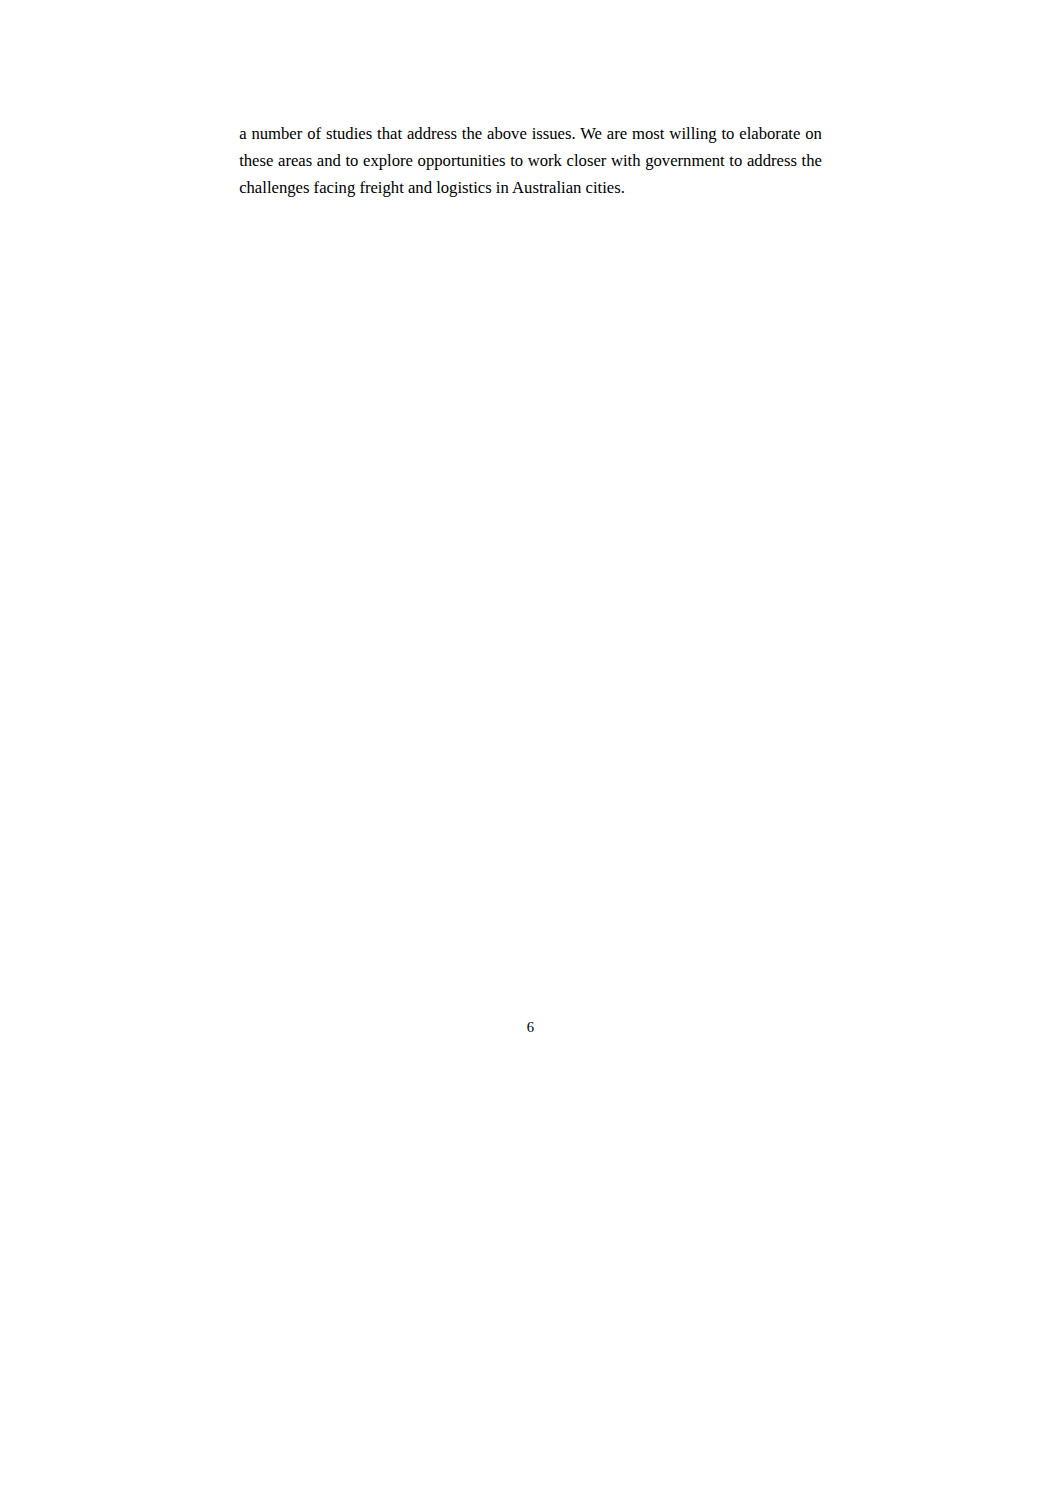a number of studies that address the above issues. We are most willing to elaborate on these areas and to explore opportunities to work closer with government to address the challenges facing freight and logistics in Australian cities.
6